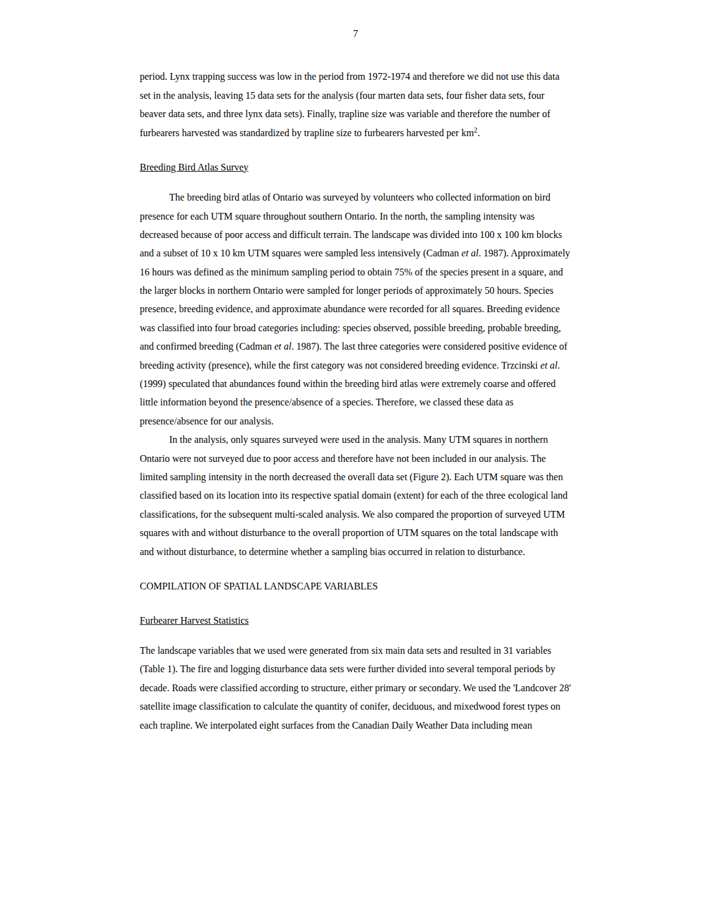7
period. Lynx trapping success was low in the period from 1972-1974 and therefore we did not use this data set in the analysis, leaving 15 data sets for the analysis (four marten data sets, four fisher data sets, four beaver data sets, and three lynx data sets). Finally, trapline size was variable and therefore the number of furbearers harvested was standardized by trapline size to furbearers harvested per km2.
Breeding Bird Atlas Survey
The breeding bird atlas of Ontario was surveyed by volunteers who collected information on bird presence for each UTM square throughout southern Ontario. In the north, the sampling intensity was decreased because of poor access and difficult terrain. The landscape was divided into 100 x 100 km blocks and a subset of 10 x 10 km UTM squares were sampled less intensively (Cadman et al. 1987). Approximately 16 hours was defined as the minimum sampling period to obtain 75% of the species present in a square, and the larger blocks in northern Ontario were sampled for longer periods of approximately 50 hours. Species presence, breeding evidence, and approximate abundance were recorded for all squares. Breeding evidence was classified into four broad categories including: species observed, possible breeding, probable breeding, and confirmed breeding (Cadman et al. 1987). The last three categories were considered positive evidence of breeding activity (presence), while the first category was not considered breeding evidence. Trzcinski et al. (1999) speculated that abundances found within the breeding bird atlas were extremely coarse and offered little information beyond the presence/absence of a species. Therefore, we classed these data as presence/absence for our analysis.
In the analysis, only squares surveyed were used in the analysis. Many UTM squares in northern Ontario were not surveyed due to poor access and therefore have not been included in our analysis. The limited sampling intensity in the north decreased the overall data set (Figure 2). Each UTM square was then classified based on its location into its respective spatial domain (extent) for each of the three ecological land classifications, for the subsequent multi-scaled analysis. We also compared the proportion of surveyed UTM squares with and without disturbance to the overall proportion of UTM squares on the total landscape with and without disturbance, to determine whether a sampling bias occurred in relation to disturbance.
COMPILATION OF SPATIAL LANDSCAPE VARIABLES
Furbearer Harvest Statistics
The landscape variables that we used were generated from six main data sets and resulted in 31 variables (Table 1). The fire and logging disturbance data sets were further divided into several temporal periods by decade. Roads were classified according to structure, either primary or secondary. We used the 'Landcover 28' satellite image classification to calculate the quantity of conifer, deciduous, and mixedwood forest types on each trapline. We interpolated eight surfaces from the Canadian Daily Weather Data including mean